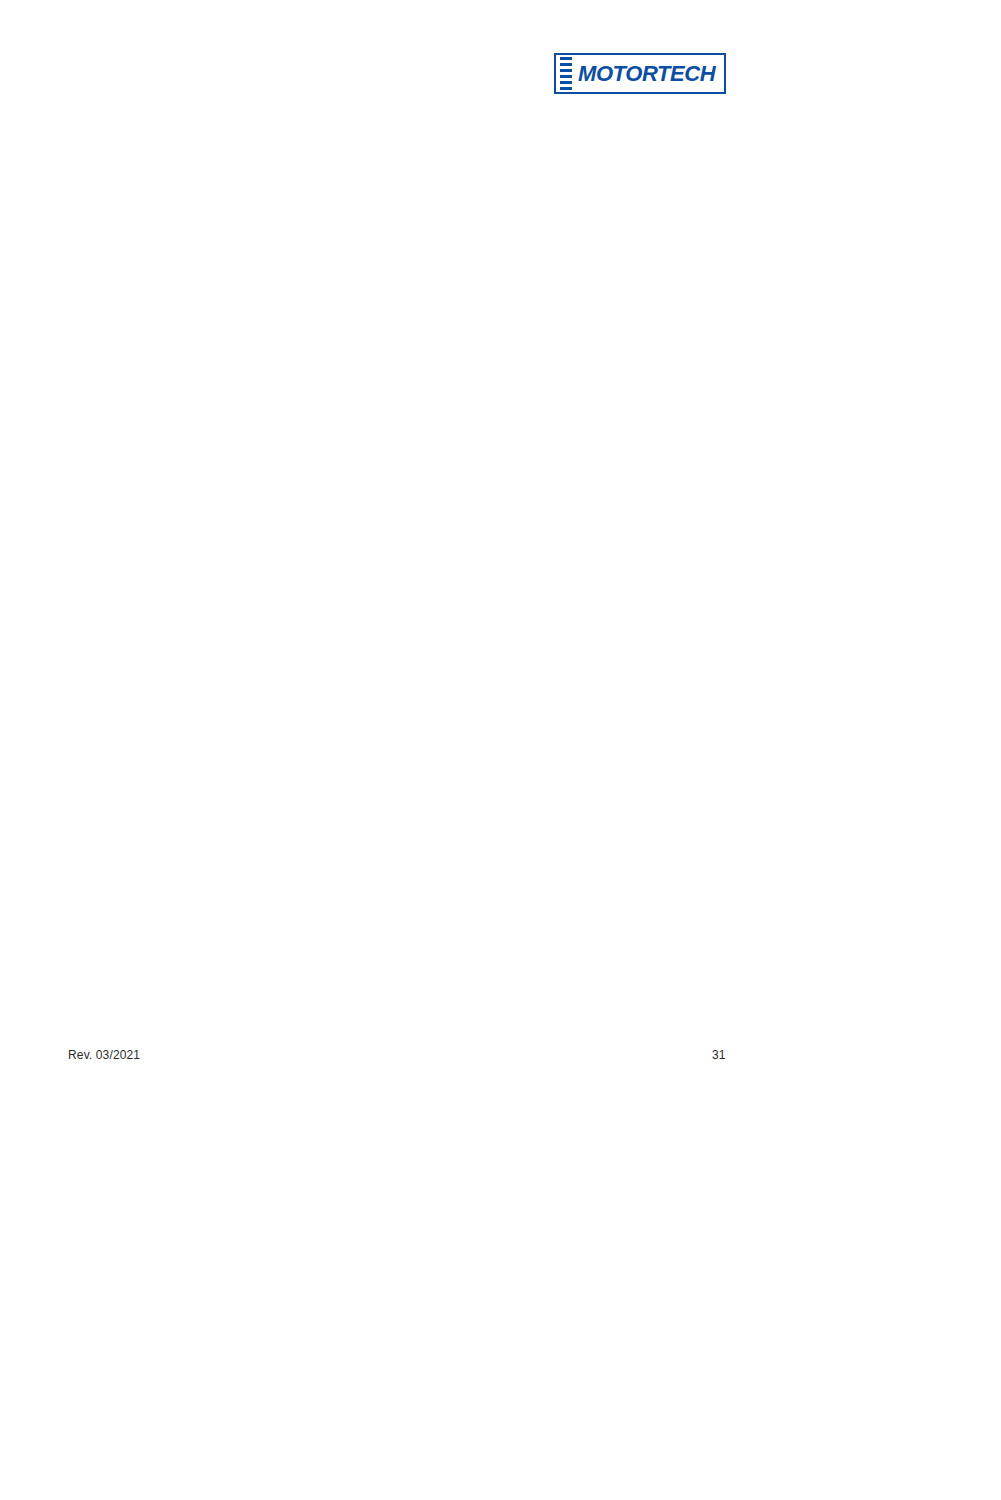MOTORTECH
Rev. 03/2021
31